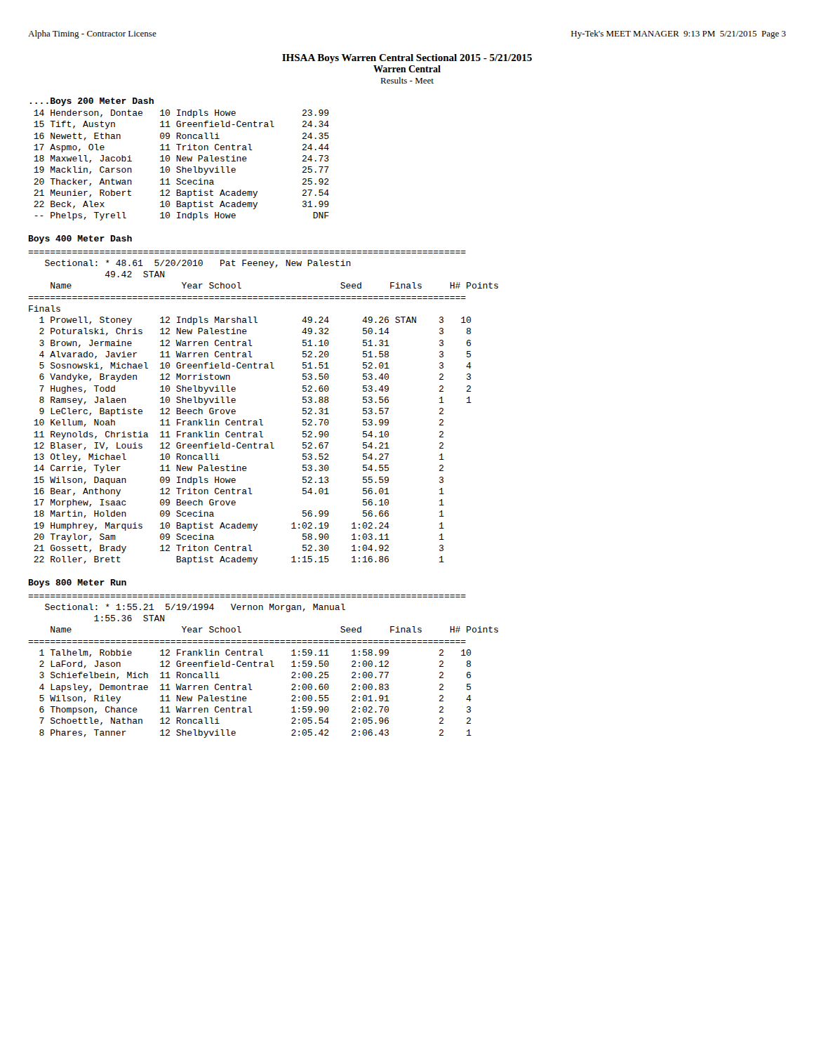Alpha Timing - Contractor License Hy-Tek's MEET MANAGER 9:13 PM 5/21/2015 Page 3
IHSAA Boys Warren Central Sectional 2015 - 5/21/2015
Warren Central
Results - Meet
....Boys 200 Meter Dash
 14 Henderson, Dontae   10 Indpls Howe            23.99
 15 Tift, Austyn        11 Greenfield-Central     24.34
 16 Newett, Ethan       09 Roncalli               24.35
 17 Aspmo, Ole          11 Triton Central         24.44
 18 Maxwell, Jacobi     10 New Palestine          24.73
 19 Macklin, Carson     10 Shelbyville            25.77
 20 Thacker, Antwan     11 Scecina                25.92
 21 Meunier, Robert     12 Baptist Academy        27.54
 22 Beck, Alex          10 Baptist Academy        31.99
 -- Phelps, Tyrell      10 Indpls Howe              DNF
Boys 400 Meter Dash
================================================================================
   Sectional: * 48.61  5/20/2010   Pat Feeney, New Palestin
              49.42  STAN
    Name                    Year School                  Seed     Finals     H# Points
================================================================================
Finals
  1 Prowell, Stoney     12 Indpls Marshall        49.24      49.26 STAN    3   10
  2 Poturalski, Chris   12 New Palestine          49.32      50.14         3    8
  3 Brown, Jermaine     12 Warren Central         51.10      51.31         3    6
  4 Alvarado, Javier    11 Warren Central         52.20      51.58         3    5
  5 Sosnowski, Michael  10 Greenfield-Central     51.51      52.01         3    4
  6 Vandyke, Brayden    12 Morristown             53.50      53.40         2    3
  7 Hughes, Todd        10 Shelbyville            52.60      53.49         2    2
  8 Ramsey, Jalaen      10 Shelbyville            53.88      53.56         1    1
  9 LeClerc, Baptiste   12 Beech Grove            52.31      53.57         2
 10 Kellum, Noah        11 Franklin Central       52.70      53.99         2
 11 Reynolds, Christia  11 Franklin Central       52.90      54.10         2
 12 Blaser, IV, Louis   12 Greenfield-Central     52.67      54.21         2
 13 Otley, Michael      10 Roncalli               53.52      54.27         1
 14 Carrie, Tyler       11 New Palestine          53.30      54.55         2
 15 Wilson, Daquan      09 Indpls Howe            52.13      55.59         3
 16 Bear, Anthony       12 Triton Central         54.01      56.01         1
 17 Morphew, Isaac      09 Beech Grove                       56.10         1
 18 Martin, Holden      09 Scecina                56.99      56.66         1
 19 Humphrey, Marquis   10 Baptist Academy      1:02.19    1:02.24         1
 20 Traylor, Sam        09 Scecina                58.90    1:03.11         1
 21 Gossett, Brady      12 Triton Central         52.30    1:04.92         3
 22 Roller, Brett          Baptist Academy      1:15.15    1:16.86         1
Boys 800 Meter Run
================================================================================
   Sectional: * 1:55.21  5/19/1994   Vernon Morgan, Manual
            1:55.36  STAN
    Name                    Year School                  Seed     Finals     H# Points
================================================================================
  1 Talhelm, Robbie     12 Franklin Central     1:59.11    1:58.99         2   10
  2 LaFord, Jason       12 Greenfield-Central   1:59.50    2:00.12         2    8
  3 Schiefelbein, Mich  11 Roncalli             2:00.25    2:00.77         2    6
  4 Lapsley, Demontrae  11 Warren Central       2:00.60    2:00.83         2    5
  5 Wilson, Riley       11 New Palestine        2:00.55    2:01.91         2    4
  6 Thompson, Chance    11 Warren Central       1:59.90    2:02.70         2    3
  7 Schoettle, Nathan   12 Roncalli             2:05.54    2:05.96         2    2
  8 Phares, Tanner      12 Shelbyville          2:05.42    2:06.43         2    1